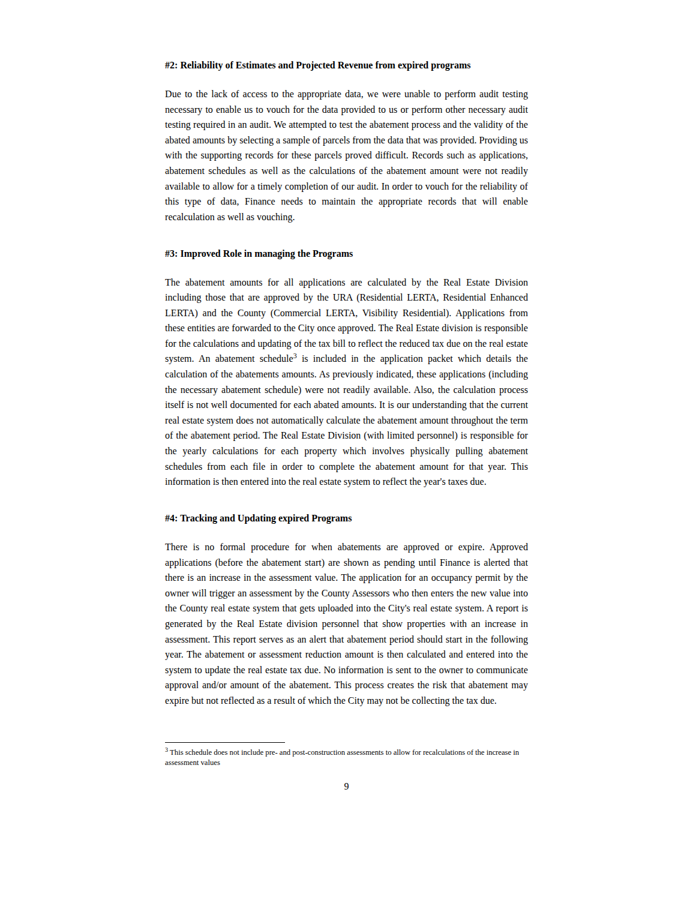#2: Reliability of Estimates and Projected Revenue from expired programs
Due to the lack of access to the appropriate data, we were unable to perform audit testing necessary to enable us to vouch for the data provided to us or perform other necessary audit testing required in an audit. We attempted to test the abatement process and the validity of the abated amounts by selecting a sample of parcels from the data that was provided. Providing us with the supporting records for these parcels proved difficult. Records such as applications, abatement schedules as well as the calculations of the abatement amount were not readily available to allow for a timely completion of our audit. In order to vouch for the reliability of this type of data, Finance needs to maintain the appropriate records that will enable recalculation as well as vouching.
#3: Improved Role in managing the Programs
The abatement amounts for all applications are calculated by the Real Estate Division including those that are approved by the URA (Residential LERTA, Residential Enhanced LERTA) and the County (Commercial LERTA, Visibility Residential). Applications from these entities are forwarded to the City once approved. The Real Estate division is responsible for the calculations and updating of the tax bill to reflect the reduced tax due on the real estate system. An abatement schedule3 is included in the application packet which details the calculation of the abatements amounts. As previously indicated, these applications (including the necessary abatement schedule) were not readily available. Also, the calculation process itself is not well documented for each abated amounts. It is our understanding that the current real estate system does not automatically calculate the abatement amount throughout the term of the abatement period. The Real Estate Division (with limited personnel) is responsible for the yearly calculations for each property which involves physically pulling abatement schedules from each file in order to complete the abatement amount for that year. This information is then entered into the real estate system to reflect the year's taxes due.
#4: Tracking and Updating expired Programs
There is no formal procedure for when abatements are approved or expire. Approved applications (before the abatement start) are shown as pending until Finance is alerted that there is an increase in the assessment value. The application for an occupancy permit by the owner will trigger an assessment by the County Assessors who then enters the new value into the County real estate system that gets uploaded into the City's real estate system. A report is generated by the Real Estate division personnel that show properties with an increase in assessment. This report serves as an alert that abatement period should start in the following year. The abatement or assessment reduction amount is then calculated and entered into the system to update the real estate tax due. No information is sent to the owner to communicate approval and/or amount of the abatement. This process creates the risk that abatement may expire but not reflected as a result of which the City may not be collecting the tax due.
3 This schedule does not include pre- and post-construction assessments to allow for recalculations of the increase in assessment values
9